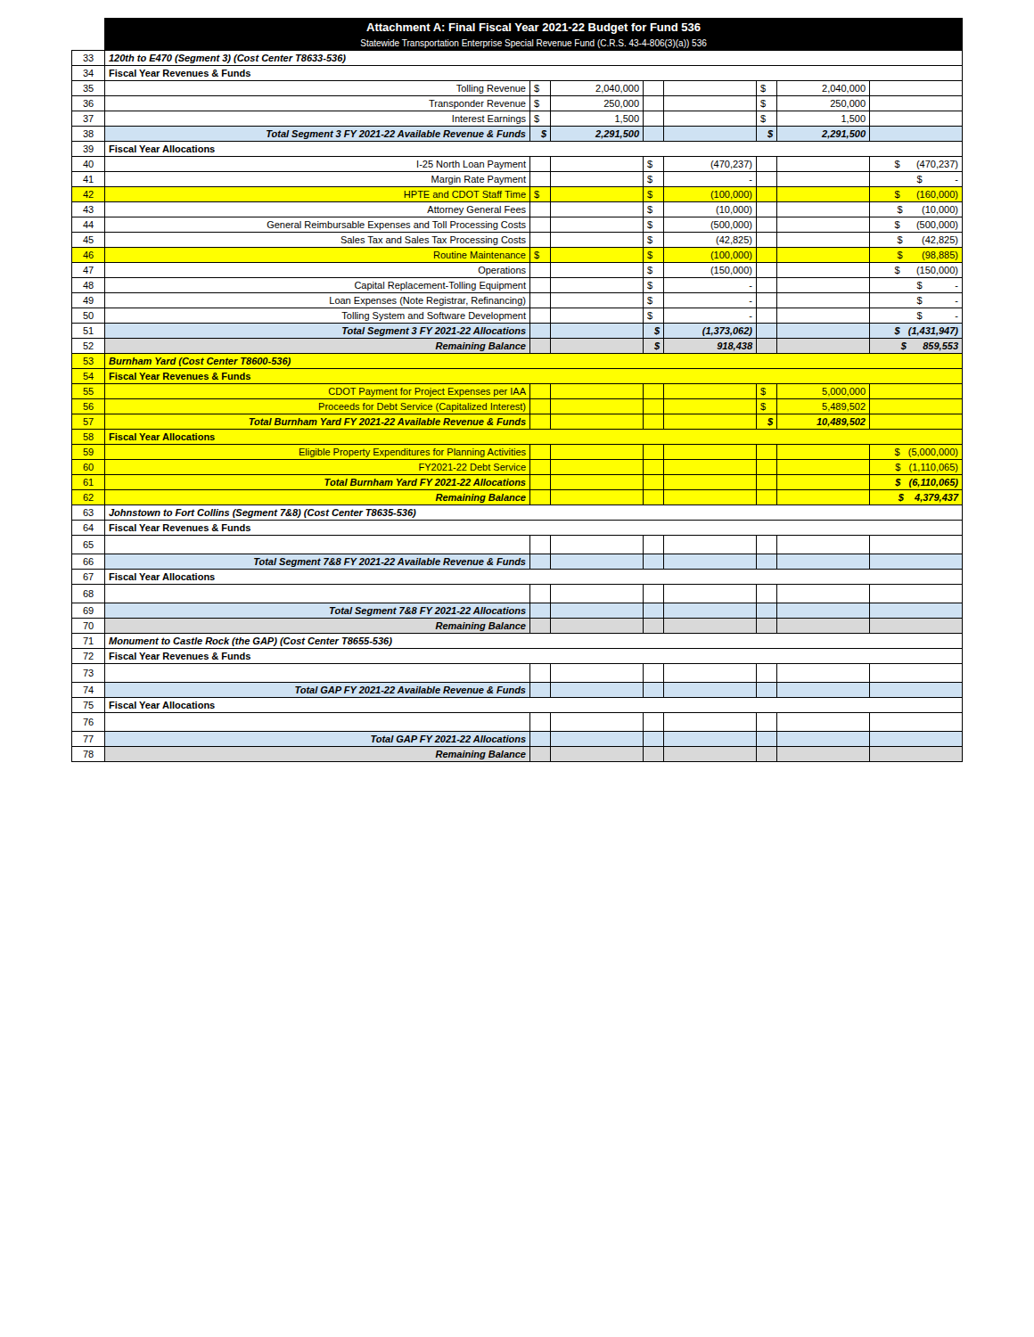| | Attachment A: Final Fiscal Year 2021-22 Budget for Fund 536 |
| | Statewide Transportation Enterprise Special Revenue Fund (C.R.S. 43-4-806(3)(a)) 536 |
| 33 | 120th to E470 (Segment 3) (Cost Center T8633-536) |
| 34 | Fiscal Year Revenues & Funds |
| 35 | Tolling Revenue | $ | 2,040,000 | | | $ | 2,040,000 | |
| 36 | Transponder Revenue | $ | 250,000 | | | $ | 250,000 | |
| 37 | Interest Earnings | $ | 1,500 | | | $ | 1,500 | |
| 38 | Total Segment 3 FY 2021-22 Available Revenue & Funds | $ | 2,291,500 | | | $ | 2,291,500 | |
| 39 | Fiscal Year Allocations |
| 40 | I-25 North Loan Payment | | | $ | (470,237) | | | $ (470,237) |
| 41 | Margin Rate Payment | | | $ | - | | | $ - |
| 42 | HPTE and CDOT Staff Time | $ | | $ | (100,000) | | | $ (160,000) |
| 43 | Attorney General Fees | | | $ | (10,000) | | | $ (10,000) |
| 44 | General Reimbursable Expenses and Toll Processing Costs | | | $ | (500,000) | | | $ (500,000) |
| 45 | Sales Tax and Sales Tax Processing Costs | | | $ | (42,825) | | | $ (42,825) |
| 46 | Routine Maintenance | $ | | $ | (100,000) | | | $ (98,885) |
| 47 | Operations | | | $ | (150,000) | | | $ (150,000) |
| 48 | Capital Replacement-Tolling Equipment | | | $ | - | | | $ - |
| 49 | Loan Expenses (Note Registrar, Refinancing) | | | $ | - | | | $ - |
| 50 | Tolling System and Software Development | | | $ | - | | | $ - |
| 51 | Total Segment 3 FY 2021-22 Allocations | | | $ | (1,373,062) | | | $ (1,431,947) |
| 52 | Remaining Balance | | | $ | 918,438 | | | $ 859,553 |
| 53 | Burnham Yard (Cost Center T8600-536) |
| 54 | Fiscal Year Revenues & Funds |
| 55 | CDOT Payment for Project Expenses per IAA | | | | | $ | 5,000,000 | |
| 56 | Proceeds for Debt Service (Capitalized Interest) | | | | | $ | 5,489,502 | |
| 57 | Total Burnham Yard FY 2021-22 Available Revenue & Funds | | | | | $ | 10,489,502 | |
| 58 | Fiscal Year Allocations |
| 59 | Eligible Property Expenditures for Planning Activities | | | | | | | $ (5,000,000) |
| 60 | FY2021-22 Debt Service | | | | | | | $ (1,110,065) |
| 61 | Total Burnham Yard FY 2021-22 Allocations | | | | | | | $ (6,110,065) |
| 62 | Remaining Balance | | | | | | | $ 4,379,437 |
| 63 | Johnstown to Fort Collins (Segment 7&8) (Cost Center T8635-536) |
| 64 | Fiscal Year Revenues & Funds |
| 65 | | | | | | | | |
| 66 | Total Segment 7&8 FY 2021-22 Available Revenue & Funds | | | | | | | |
| 67 | Fiscal Year Allocations |
| 68 | | | | | | | | |
| 69 | Total Segment 7&8 FY 2021-22 Allocations | | | | | | | |
| 70 | Remaining Balance | | | | | | | |
| 71 | Monument to Castle Rock (the GAP) (Cost Center T8655-536) |
| 72 | Fiscal Year Revenues & Funds |
| 73 | | | | | | | | |
| 74 | Total GAP FY 2021-22 Available Revenue & Funds | | | | | | | |
| 75 | Fiscal Year Allocations |
| 76 | | | | | | | | |
| 77 | Total GAP FY 2021-22 Allocations | | | | | | | |
| 78 | Remaining Balance | | | | | | | |